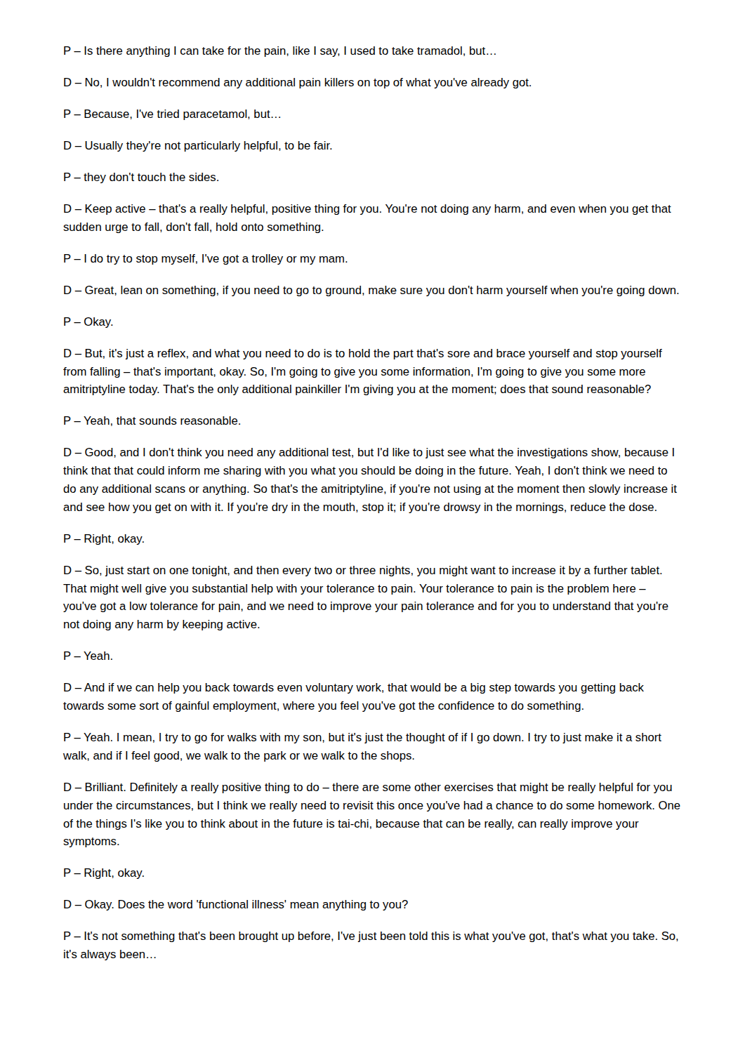P – Is there anything I can take for the pain, like I say, I used to take tramadol, but…
D – No, I wouldn't recommend any additional pain killers on top of what you've already got.
P – Because, I've tried paracetamol, but…
D – Usually they're not particularly helpful, to be fair.
P – they don't touch the sides.
D – Keep active – that's a really helpful, positive thing for you. You're not doing any harm, and even when you get that sudden urge to fall, don't fall, hold onto something.
P – I do try to stop myself, I've got a trolley or my mam.
D – Great, lean on something, if you need to go to ground, make sure you don't harm yourself when you're going down.
P – Okay.
D – But, it's just a reflex, and what you need to do is to hold the part that's sore and brace yourself and stop yourself from falling – that's important, okay. So, I'm going to give you some information, I'm going to give you some more amitriptyline today. That's the only additional painkiller I'm giving you at the moment; does that sound reasonable?
P – Yeah, that sounds reasonable.
D – Good, and I don't think you need any additional test, but I'd like to just see what the investigations show, because I think that that could inform me sharing with you what you should be doing in the future. Yeah, I don't think we need to do any additional scans or anything. So that's the amitriptyline, if you're not using at the moment then slowly increase it and see how you get on with it. If you're dry in the mouth, stop it; if you're drowsy in the mornings, reduce the dose.
P – Right, okay.
D – So, just start on one tonight, and then every two or three nights, you might want to increase it by a further tablet. That might well give you substantial help with your tolerance to pain. Your tolerance to pain is the problem here – you've got a low tolerance for pain, and we need to improve your pain tolerance and for you to understand that you're not doing any harm by keeping active.
P – Yeah.
D – And if we can help you back towards even voluntary work, that would be a big step towards you getting back towards some sort of gainful employment, where you feel you've got the confidence to do something.
P – Yeah. I mean, I try to go for walks with my son, but it's just the thought of if I go down. I try to just make it a short walk, and if I feel good, we walk to the park or we walk to the shops.
D – Brilliant. Definitely a really positive thing to do – there are some other exercises that might be really helpful for you under the circumstances, but I think we really need to revisit this once you've had a chance to do some homework. One of the things I's like you to think about in the future is tai-chi, because that can be really, can really improve your symptoms.
P – Right, okay.
D – Okay. Does the word 'functional illness' mean anything to you?
P – It's not something that's been brought up before, I've just been told this is what you've got, that's what you take. So, it's always been…